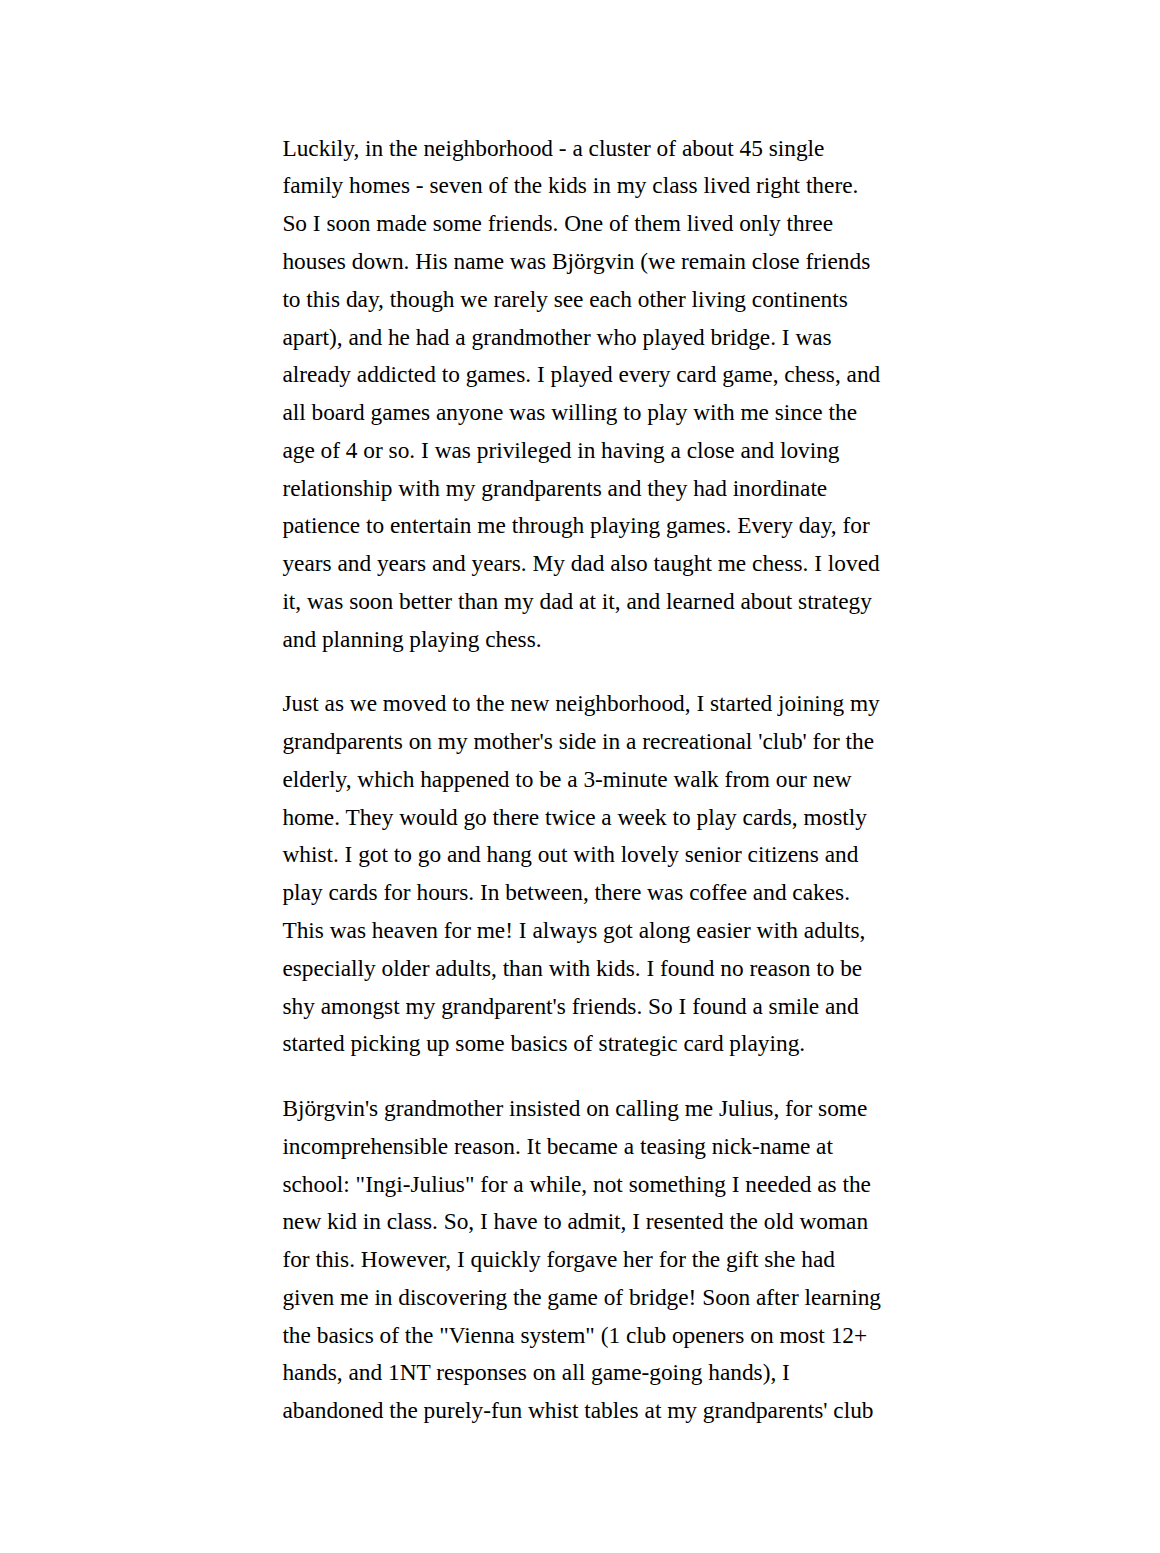Luckily, in the neighborhood - a cluster of about 45 single family homes - seven of the kids in my class lived right there. So I soon made some friends. One of them lived only three houses down. His name was Björgvin (we remain close friends to this day, though we rarely see each other living continents apart), and he had a grandmother who played bridge. I was already addicted to games. I played every card game, chess, and all board games anyone was willing to play with me since the age of 4 or so. I was privileged in having a close and loving relationship with my grandparents and they had inordinate patience to entertain me through playing games. Every day, for years and years and years. My dad also taught me chess. I loved it, was soon better than my dad at it, and learned about strategy and planning playing chess.
Just as we moved to the new neighborhood, I started joining my grandparents on my mother's side in a recreational 'club' for the elderly, which happened to be a 3-minute walk from our new home. They would go there twice a week to play cards, mostly whist. I got to go and hang out with lovely senior citizens and play cards for hours. In between, there was coffee and cakes. This was heaven for me! I always got along easier with adults, especially older adults, than with kids. I found no reason to be shy amongst my grandparent's friends. So I found a smile and started picking up some basics of strategic card playing.
Björgvin's grandmother insisted on calling me Julius, for some incomprehensible reason. It became a teasing nick-name at school: "Ingi-Julius" for a while, not something I needed as the new kid in class. So, I have to admit, I resented the old woman for this. However, I quickly forgave her for the gift she had given me in discovering the game of bridge! Soon after learning the basics of the "Vienna system" (1 club openers on most 12+ hands, and 1NT responses on all game-going hands), I abandoned the purely-fun whist tables at my grandparents' club